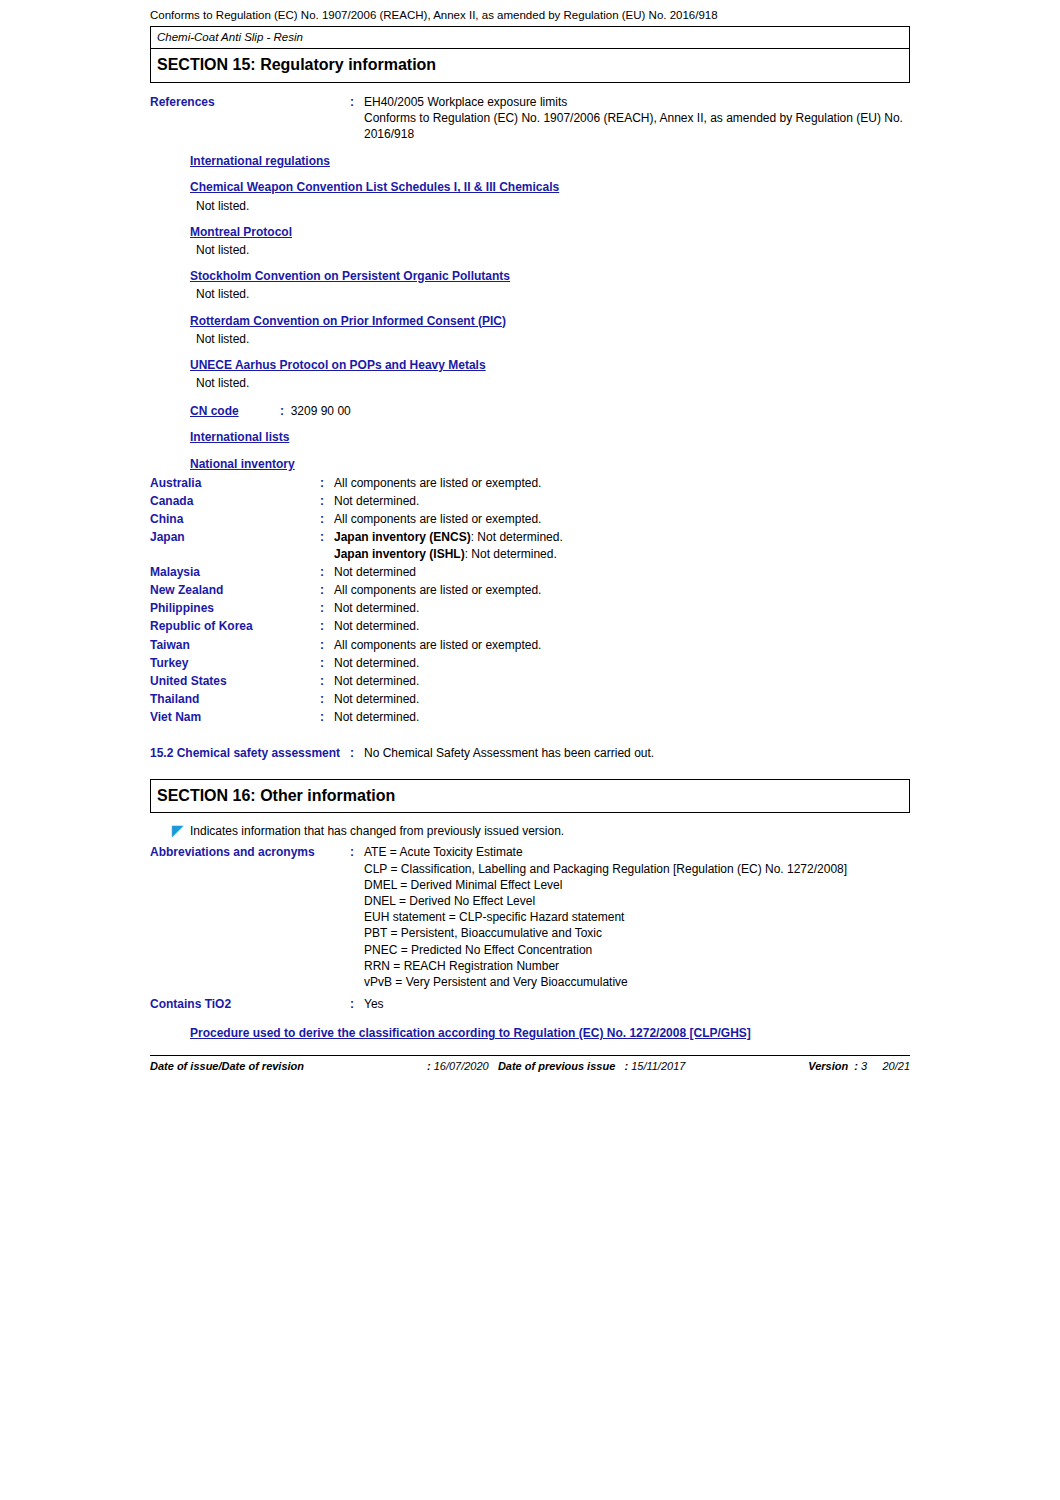Conforms to Regulation (EC) No. 1907/2006 (REACH), Annex II, as amended by Regulation (EU) No. 2016/918
Chemi-Coat Anti Slip - Resin
SECTION 15: Regulatory information
| References | : | EH40/2005 Workplace exposure limits Conforms to Regulation (EC) No. 1907/2006 (REACH), Annex II, as amended by Regulation (EU) No. 2016/918 |
International regulations
Chemical Weapon Convention List Schedules I, II & III Chemicals
Not listed.
Montreal Protocol
Not listed.
Stockholm Convention on Persistent Organic Pollutants
Not listed.
Rotterdam Convention on Prior Informed Consent (PIC)
Not listed.
UNECE Aarhus Protocol on POPs and Heavy Metals
Not listed.
CN code: 3209 90 00
International lists
National inventory
| Australia | : | All components are listed or exempted. |
| Canada | : | Not determined. |
| China | : | All components are listed or exempted. |
| Japan | : | Japan inventory (ENCS) : Not determined. Japan inventory (ISHL) : Not determined. |
| Malaysia | : | Not determined |
| New Zealand | : | All components are listed or exempted. |
| Philippines | : | Not determined. |
| Republic of Korea | : | Not determined. |
| Taiwan | : | All components are listed or exempted. |
| Turkey | : | Not determined. |
| United States | : | Not determined. |
| Thailand | : | Not determined. |
| Viet Nam | : | Not determined. |
| 15.2 Chemical safety assessment | : | No Chemical Safety Assessment has been carried out. |
SECTION 16: Other information
◤Indicates information that has changed from previously issued version.
| Abbreviations and acronyms | : | ATE = Acute Toxicity Estimate CLP = Classification, Labelling and Packaging Regulation [Regulation (EC) No. 1272/2008] DMEL = Derived Minimal Effect Level DNEL = Derived No Effect Level EUH statement = CLP-specific Hazard statement PBT = Persistent, Bioaccumulative and Toxic PNEC = Predicted No Effect Concentration RRN = REACH Registration Number vPvB = Very Persistent and Very Bioaccumulative |
| Contains TiO2 | : | Yes |
Procedure used to derive the classification according to Regulation (EC) No. 1272/2008 [CLP/GHS]
Date of issue/Date of revision
: 16/07/2020 Date of previous issue : 15/11/2017
Version : 3 20/21